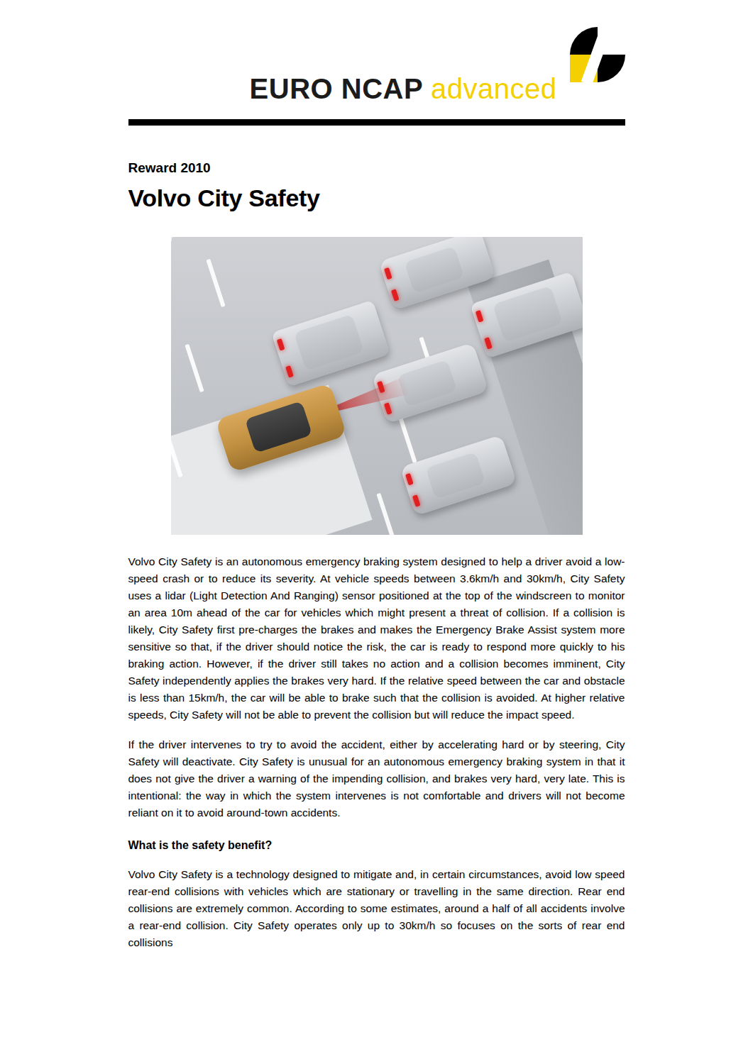EURO NCAP advanced
Reward 2010
Volvo City Safety
Volvo City Safety is an autonomous emergency braking system designed to help a driver avoid a low-speed crash or to reduce its severity. At vehicle speeds between 3.6km/h and 30km/h, City Safety uses a lidar (Light Detection And Ranging) sensor positioned at the top of the windscreen to monitor an area 10m ahead of the car for vehicles which might present a threat of collision. If a collision is likely, City Safety first pre-charges the brakes and makes the Emergency Brake Assist system more sensitive so that, if the driver should notice the risk, the car is ready to respond more quickly to his braking action. However, if the driver still takes no action and a collision becomes imminent, City Safety independently applies the brakes very hard. If the relative speed between the car and obstacle is less than 15km/h, the car will be able to brake such that the collision is avoided. At higher relative speeds, City Safety will not be able to prevent the collision but will reduce the impact speed.
If the driver intervenes to try to avoid the accident, either by accelerating hard or by steering, City Safety will deactivate. City Safety is unusual for an autonomous emergency braking system in that it does not give the driver a warning of the impending collision, and brakes very hard, very late. This is intentional: the way in which the system intervenes is not comfortable and drivers will not become reliant on it to avoid around-town accidents.
What is the safety benefit?
Volvo City Safety is a technology designed to mitigate and, in certain circumstances, avoid low speed rear-end collisions with vehicles which are stationary or travelling in the same direction. Rear end collisions are extremely common. According to some estimates, around a half of all accidents involve a rear-end collision. City Safety operates only up to 30km/h so focuses on the sorts of rear end collisions